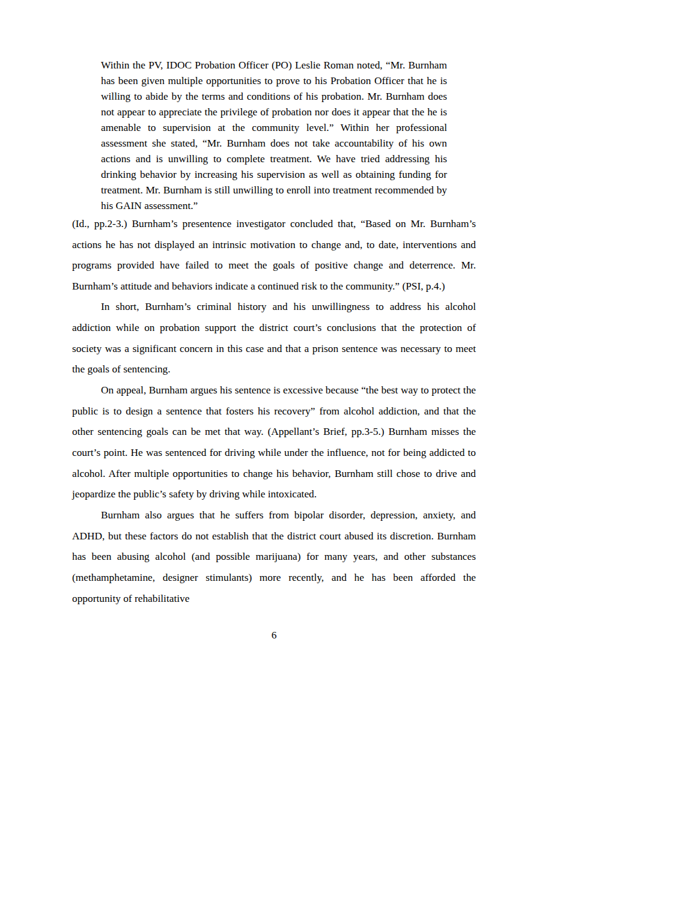Within the PV, IDOC Probation Officer (PO) Leslie Roman noted, “Mr. Burnham has been given multiple opportunities to prove to his Probation Officer that he is willing to abide by the terms and conditions of his probation. Mr. Burnham does not appear to appreciate the privilege of probation nor does it appear that the he is amenable to supervision at the community level.” Within her professional assessment she stated, “Mr. Burnham does not take accountability of his own actions and is unwilling to complete treatment. We have tried addressing his drinking behavior by increasing his supervision as well as obtaining funding for treatment. Mr. Burnham is still unwilling to enroll into treatment recommended by his GAIN assessment.”
(Id., pp.2-3.) Burnham’s presentence investigator concluded that, “Based on Mr. Burnham’s actions he has not displayed an intrinsic motivation to change and, to date, interventions and programs provided have failed to meet the goals of positive change and deterrence. Mr. Burnham’s attitude and behaviors indicate a continued risk to the community.” (PSI, p.4.)
In short, Burnham’s criminal history and his unwillingness to address his alcohol addiction while on probation support the district court’s conclusions that the protection of society was a significant concern in this case and that a prison sentence was necessary to meet the goals of sentencing.
On appeal, Burnham argues his sentence is excessive because “the best way to protect the public is to design a sentence that fosters his recovery” from alcohol addiction, and that the other sentencing goals can be met that way. (Appellant’s Brief, pp.3-5.) Burnham misses the court’s point. He was sentenced for driving while under the influence, not for being addicted to alcohol. After multiple opportunities to change his behavior, Burnham still chose to drive and jeopardize the public’s safety by driving while intoxicated.
Burnham also argues that he suffers from bipolar disorder, depression, anxiety, and ADHD, but these factors do not establish that the district court abused its discretion. Burnham has been abusing alcohol (and possible marijuana) for many years, and other substances (methamphetamine, designer stimulants) more recently, and he has been afforded the opportunity of rehabilitative
6